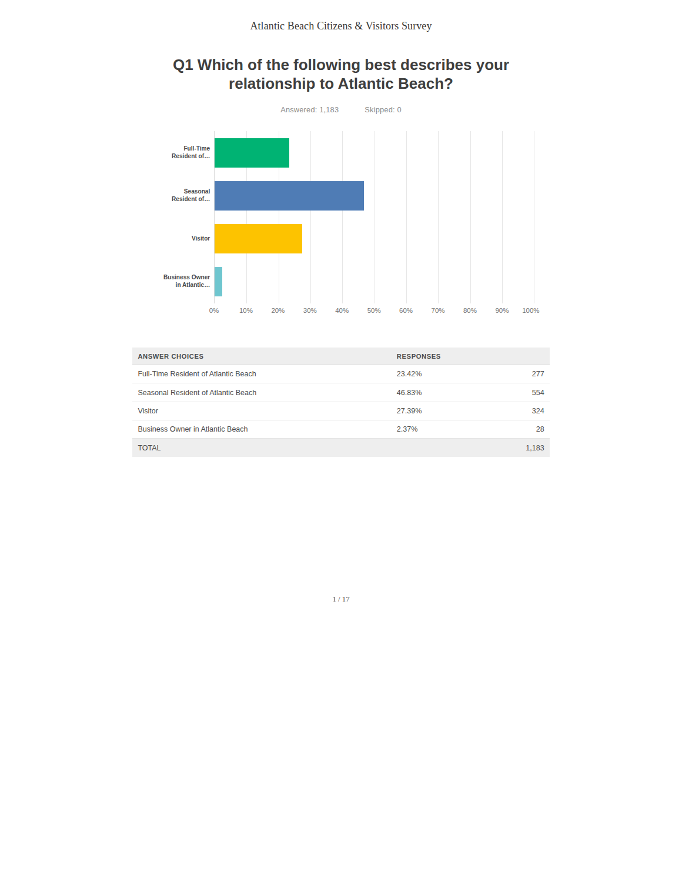Atlantic Beach Citizens & Visitors Survey
Q1 Which of the following best describes your relationship to Atlantic Beach?
Answered: 1,183 Skipped: 0
Full-Time
Resident of…
Seasonal
Resident of…
Visitor
Business Owner
in Atlantic…
0% 10% 20% 30% 40% 50% 60% 70% 80% 90% 100%
| ANSWER CHOICES | RESPONSES | |
| --- | --- | --- |
| Full-Time Resident of Atlantic Beach | 23.42% | 277 |
| Seasonal Resident of Atlantic Beach | 46.83% | 554 |
| Visitor | 27.39% | 324 |
| Business Owner in Atlantic Beach | 2.37% | 28 |
| TOTAL | | 1,183 |
1 / 17